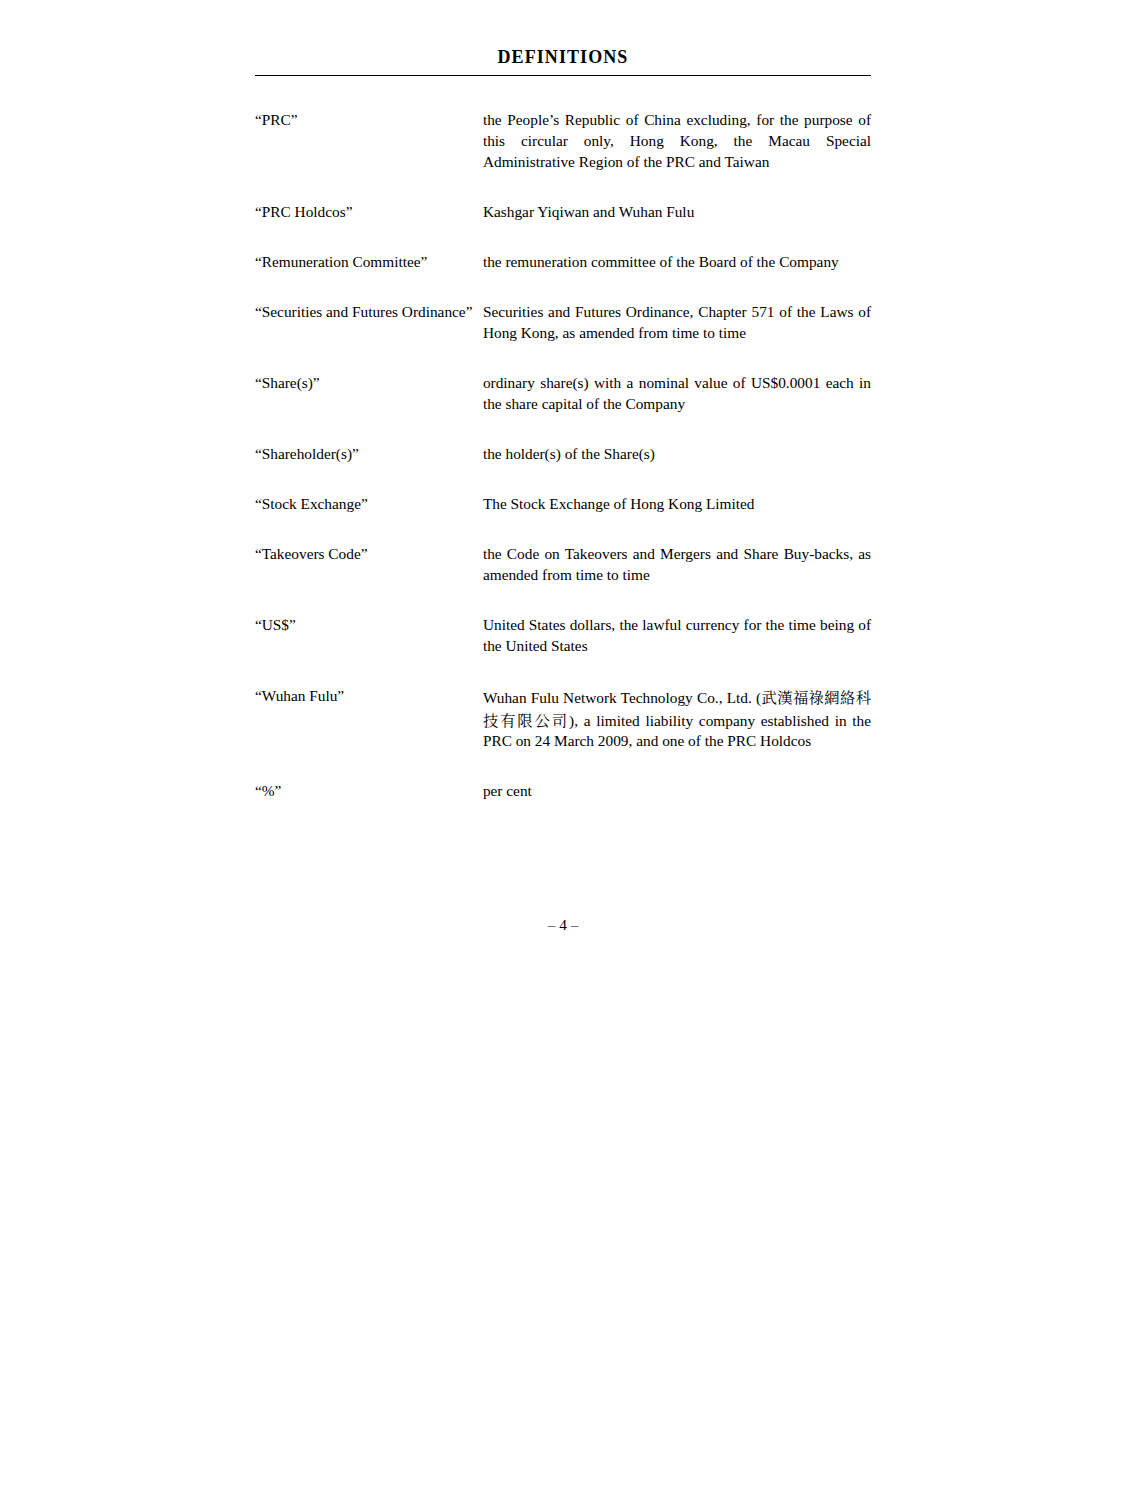DEFINITIONS
| “PRC” | the People’s Republic of China excluding, for the purpose of this circular only, Hong Kong, the Macau Special Administrative Region of the PRC and Taiwan |
| “PRC Holdcos” | Kashgar Yiqiwan and Wuhan Fulu |
| “Remuneration Committee” | the remuneration committee of the Board of the Company |
| “Securities and Futures Ordinance” | Securities and Futures Ordinance, Chapter 571 of the Laws of Hong Kong, as amended from time to time |
| “Share(s)” | ordinary share(s) with a nominal value of US$0.0001 each in the share capital of the Company |
| “Shareholder(s)” | the holder(s) of the Share(s) |
| “Stock Exchange” | The Stock Exchange of Hong Kong Limited |
| “Takeovers Code” | the Code on Takeovers and Mergers and Share Buy-backs, as amended from time to time |
| “US$” | United States dollars, the lawful currency for the time being of the United States |
| “Wuhan Fulu” | Wuhan Fulu Network Technology Co., Ltd. ( 武漢福祿網絡科技有限公司 ), a limited liability company established in the PRC on 24 March 2009, and one of the PRC Holdcos |
| “%” | per cent |
– 4 –